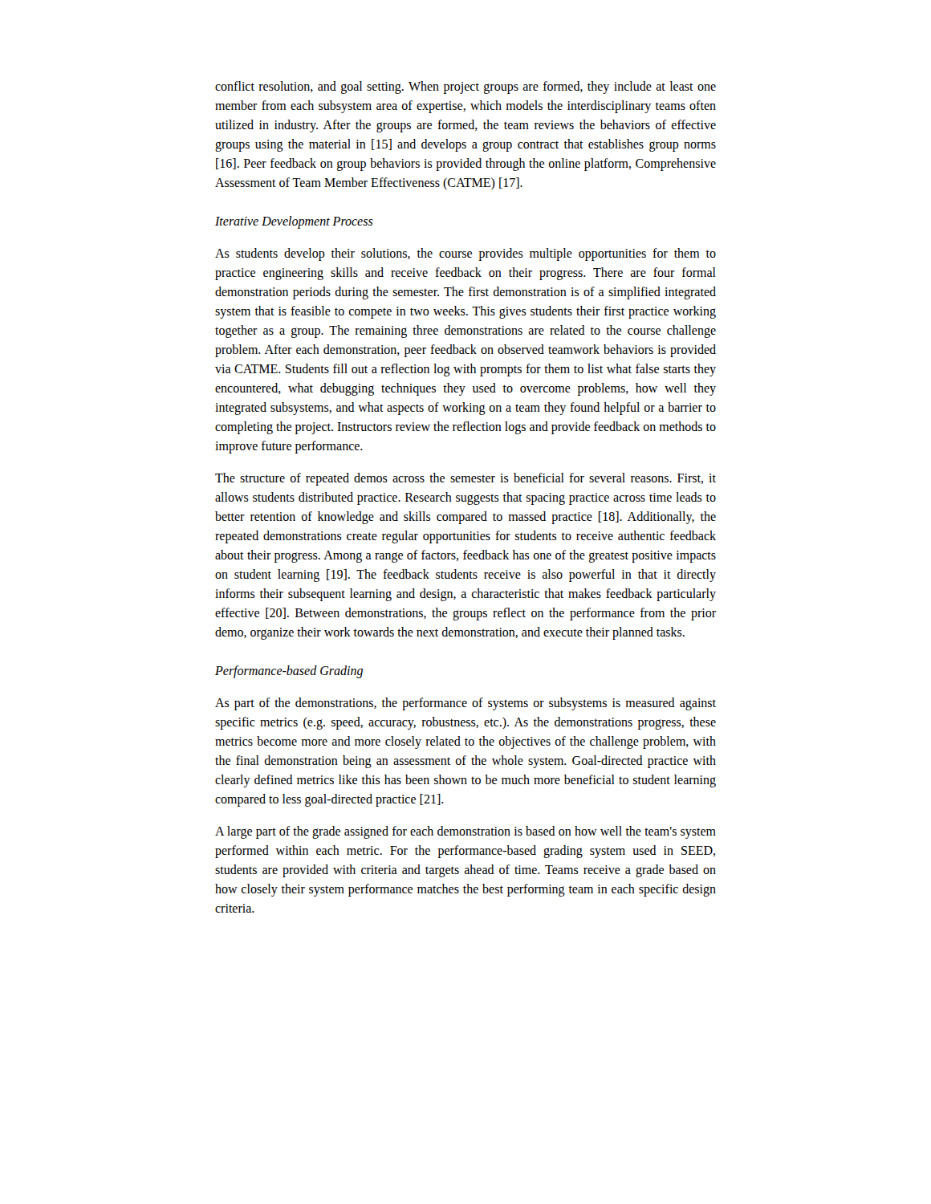conflict resolution, and goal setting. When project groups are formed, they include at least one member from each subsystem area of expertise, which models the interdisciplinary teams often utilized in industry. After the groups are formed, the team reviews the behaviors of effective groups using the material in [15] and develops a group contract that establishes group norms [16]. Peer feedback on group behaviors is provided through the online platform, Comprehensive Assessment of Team Member Effectiveness (CATME) [17].
Iterative Development Process
As students develop their solutions, the course provides multiple opportunities for them to practice engineering skills and receive feedback on their progress. There are four formal demonstration periods during the semester. The first demonstration is of a simplified integrated system that is feasible to compete in two weeks. This gives students their first practice working together as a group. The remaining three demonstrations are related to the course challenge problem. After each demonstration, peer feedback on observed teamwork behaviors is provided via CATME. Students fill out a reflection log with prompts for them to list what false starts they encountered, what debugging techniques they used to overcome problems, how well they integrated subsystems, and what aspects of working on a team they found helpful or a barrier to completing the project. Instructors review the reflection logs and provide feedback on methods to improve future performance.
The structure of repeated demos across the semester is beneficial for several reasons. First, it allows students distributed practice. Research suggests that spacing practice across time leads to better retention of knowledge and skills compared to massed practice [18]. Additionally, the repeated demonstrations create regular opportunities for students to receive authentic feedback about their progress. Among a range of factors, feedback has one of the greatest positive impacts on student learning [19]. The feedback students receive is also powerful in that it directly informs their subsequent learning and design, a characteristic that makes feedback particularly effective [20]. Between demonstrations, the groups reflect on the performance from the prior demo, organize their work towards the next demonstration, and execute their planned tasks.
Performance-based Grading
As part of the demonstrations, the performance of systems or subsystems is measured against specific metrics (e.g. speed, accuracy, robustness, etc.). As the demonstrations progress, these metrics become more and more closely related to the objectives of the challenge problem, with the final demonstration being an assessment of the whole system. Goal-directed practice with clearly defined metrics like this has been shown to be much more beneficial to student learning compared to less goal-directed practice [21].
A large part of the grade assigned for each demonstration is based on how well the team's system performed within each metric. For the performance-based grading system used in SEED, students are provided with criteria and targets ahead of time. Teams receive a grade based on how closely their system performance matches the best performing team in each specific design criteria.